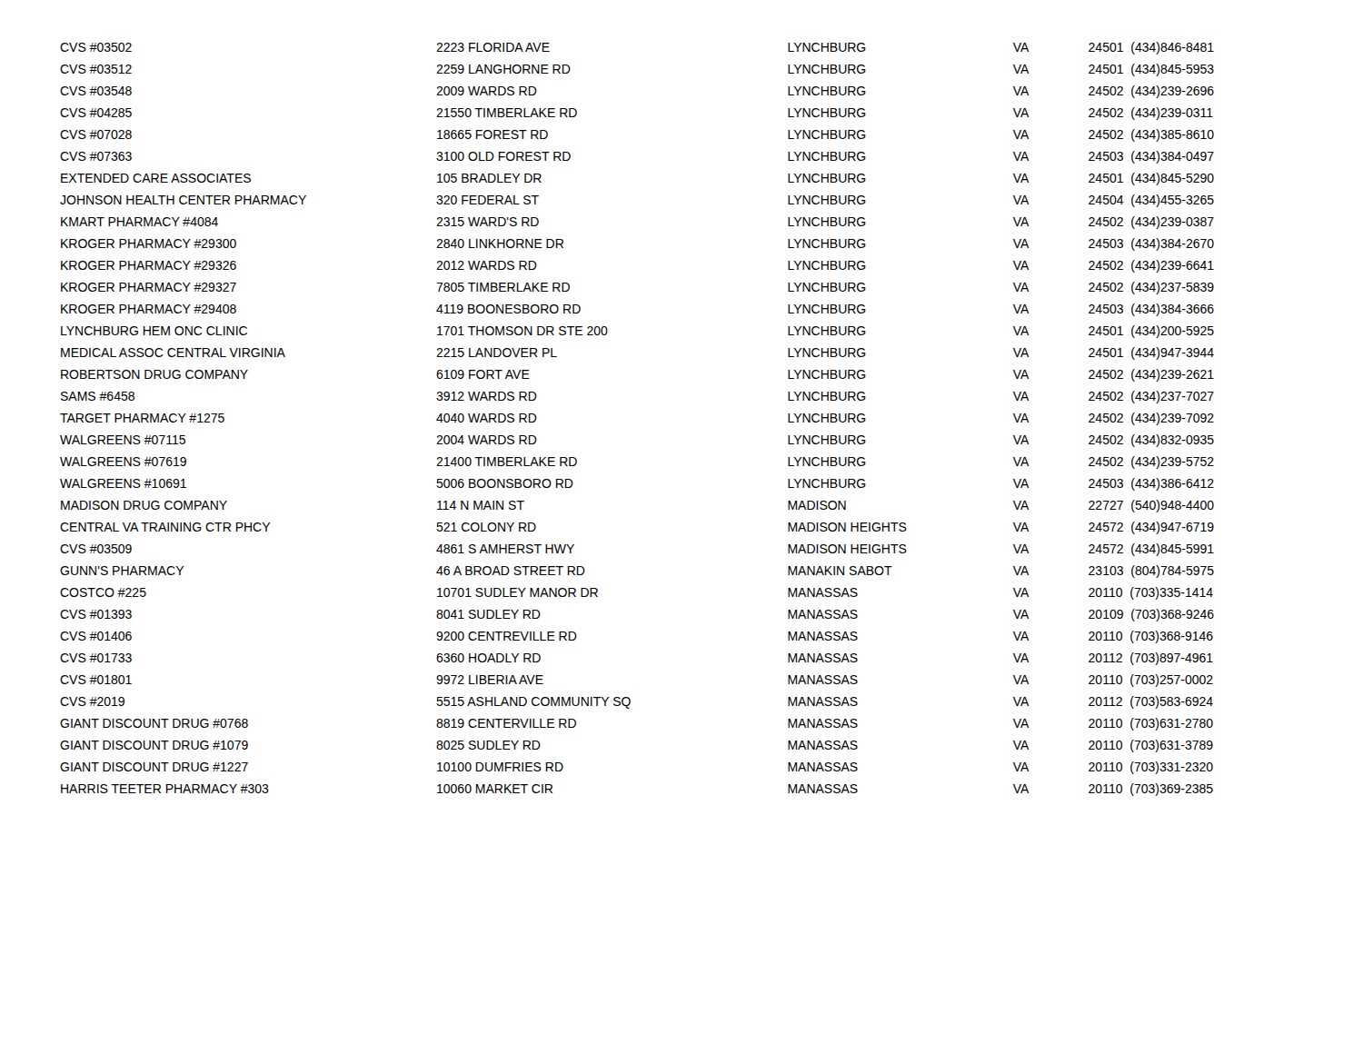| CVS #03502 | 2223 FLORIDA AVE | LYNCHBURG | VA | 24501 (434)846-8481 |
| CVS #03512 | 2259 LANGHORNE RD | LYNCHBURG | VA | 24501 (434)845-5953 |
| CVS #03548 | 2009 WARDS RD | LYNCHBURG | VA | 24502 (434)239-2696 |
| CVS #04285 | 21550 TIMBERLAKE RD | LYNCHBURG | VA | 24502 (434)239-0311 |
| CVS #07028 | 18665 FOREST RD | LYNCHBURG | VA | 24502 (434)385-8610 |
| CVS #07363 | 3100 OLD FOREST RD | LYNCHBURG | VA | 24503 (434)384-0497 |
| EXTENDED CARE ASSOCIATES | 105 BRADLEY DR | LYNCHBURG | VA | 24501 (434)845-5290 |
| JOHNSON HEALTH CENTER PHARMACY | 320 FEDERAL ST | LYNCHBURG | VA | 24504 (434)455-3265 |
| KMART PHARMACY #4084 | 2315 WARD'S RD | LYNCHBURG | VA | 24502 (434)239-0387 |
| KROGER PHARMACY #29300 | 2840 LINKHORNE DR | LYNCHBURG | VA | 24503 (434)384-2670 |
| KROGER PHARMACY #29326 | 2012 WARDS RD | LYNCHBURG | VA | 24502 (434)239-6641 |
| KROGER PHARMACY #29327 | 7805 TIMBERLAKE RD | LYNCHBURG | VA | 24502 (434)237-5839 |
| KROGER PHARMACY #29408 | 4119 BOONESBORO RD | LYNCHBURG | VA | 24503 (434)384-3666 |
| LYNCHBURG HEM ONC CLINIC | 1701 THOMSON DR STE 200 | LYNCHBURG | VA | 24501 (434)200-5925 |
| MEDICAL ASSOC CENTRAL VIRGINIA | 2215 LANDOVER PL | LYNCHBURG | VA | 24501 (434)947-3944 |
| ROBERTSON DRUG COMPANY | 6109 FORT AVE | LYNCHBURG | VA | 24502 (434)239-2621 |
| SAMS #6458 | 3912 WARDS RD | LYNCHBURG | VA | 24502 (434)237-7027 |
| TARGET PHARMACY #1275 | 4040 WARDS RD | LYNCHBURG | VA | 24502 (434)239-7092 |
| WALGREENS #07115 | 2004 WARDS RD | LYNCHBURG | VA | 24502 (434)832-0935 |
| WALGREENS #07619 | 21400 TIMBERLAKE RD | LYNCHBURG | VA | 24502 (434)239-5752 |
| WALGREENS #10691 | 5006 BOONSBORO RD | LYNCHBURG | VA | 24503 (434)386-6412 |
| MADISON DRUG COMPANY | 114 N MAIN ST | MADISON | VA | 22727 (540)948-4400 |
| CENTRAL VA TRAINING CTR PHCY | 521 COLONY RD | MADISON HEIGHTS | VA | 24572 (434)947-6719 |
| CVS #03509 | 4861 S AMHERST HWY | MADISON HEIGHTS | VA | 24572 (434)845-5991 |
| GUNN'S PHARMACY | 46 A BROAD STREET RD | MANAKIN SABOT | VA | 23103 (804)784-5975 |
| COSTCO #225 | 10701 SUDLEY MANOR DR | MANASSAS | VA | 20110 (703)335-1414 |
| CVS #01393 | 8041 SUDLEY RD | MANASSAS | VA | 20109 (703)368-9246 |
| CVS #01406 | 9200 CENTREVILLE RD | MANASSAS | VA | 20110 (703)368-9146 |
| CVS #01733 | 6360 HOADLY RD | MANASSAS | VA | 20112 (703)897-4961 |
| CVS #01801 | 9972 LIBERIA AVE | MANASSAS | VA | 20110 (703)257-0002 |
| CVS #2019 | 5515 ASHLAND COMMUNITY SQ | MANASSAS | VA | 20112 (703)583-6924 |
| GIANT DISCOUNT DRUG #0768 | 8819 CENTERVILLE RD | MANASSAS | VA | 20110 (703)631-2780 |
| GIANT DISCOUNT DRUG #1079 | 8025 SUDLEY RD | MANASSAS | VA | 20110 (703)631-3789 |
| GIANT DISCOUNT DRUG #1227 | 10100 DUMFRIES RD | MANASSAS | VA | 20110 (703)331-2320 |
| HARRIS TEETER PHARMACY #303 | 10060 MARKET CIR | MANASSAS | VA | 20110 (703)369-2385 |